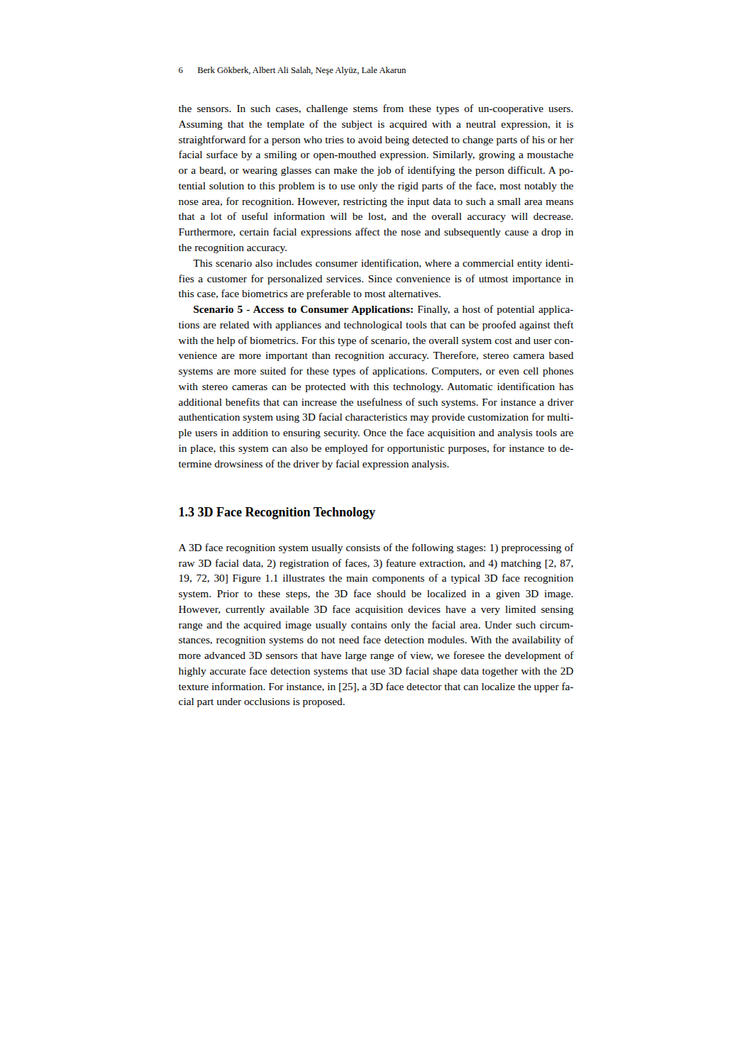6 Berk Gökberk, Albert Ali Salah, Neşe Alyüz, Lale Akarun
the sensors. In such cases, challenge stems from these types of un-cooperative users. Assuming that the template of the subject is acquired with a neutral expression, it is straightforward for a person who tries to avoid being detected to change parts of his or her facial surface by a smiling or open-mouthed expression. Similarly, growing a moustache or a beard, or wearing glasses can make the job of identifying the person difficult. A potential solution to this problem is to use only the rigid parts of the face, most notably the nose area, for recognition. However, restricting the input data to such a small area means that a lot of useful information will be lost, and the overall accuracy will decrease. Furthermore, certain facial expressions affect the nose and subsequently cause a drop in the recognition accuracy.
This scenario also includes consumer identification, where a commercial entity identifies a customer for personalized services. Since convenience is of utmost importance in this case, face biometrics are preferable to most alternatives.
Scenario 5 - Access to Consumer Applications: Finally, a host of potential applications are related with appliances and technological tools that can be proofed against theft with the help of biometrics. For this type of scenario, the overall system cost and user convenience are more important than recognition accuracy. Therefore, stereo camera based systems are more suited for these types of applications. Computers, or even cell phones with stereo cameras can be protected with this technology. Automatic identification has additional benefits that can increase the usefulness of such systems. For instance a driver authentication system using 3D facial characteristics may provide customization for multiple users in addition to ensuring security. Once the face acquisition and analysis tools are in place, this system can also be employed for opportunistic purposes, for instance to determine drowsiness of the driver by facial expression analysis.
1.3 3D Face Recognition Technology
A 3D face recognition system usually consists of the following stages: 1) preprocessing of raw 3D facial data, 2) registration of faces, 3) feature extraction, and 4) matching [2, 87, 19, 72, 30] Figure 1.1 illustrates the main components of a typical 3D face recognition system. Prior to these steps, the 3D face should be localized in a given 3D image. However, currently available 3D face acquisition devices have a very limited sensing range and the acquired image usually contains only the facial area. Under such circumstances, recognition systems do not need face detection modules. With the availability of more advanced 3D sensors that have large range of view, we foresee the development of highly accurate face detection systems that use 3D facial shape data together with the 2D texture information. For instance, in [25], a 3D face detector that can localize the upper facial part under occlusions is proposed.